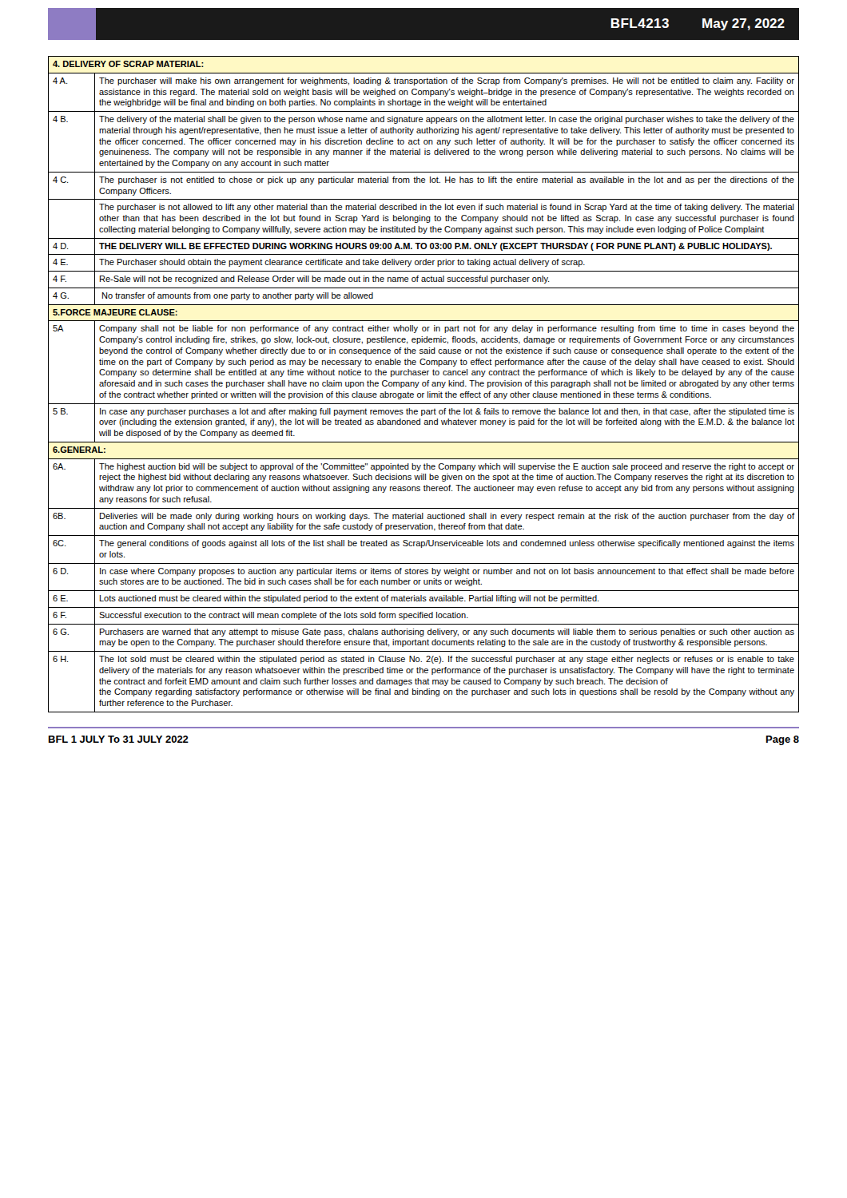BFL4213 May 27, 2022
| 4. DELIVERY OF SCRAP MATERIAL: |
| 4 A. | The purchaser will make his own arrangement for weighments, loading & transportation of the Scrap from Company's premises. He will not be entitled to claim any. Facility or assistance in this regard. The material sold on weight basis will be weighed on Company's weight–bridge in the presence of Company's representative. The weights recorded on the weighbridge will be final and binding on both parties. No complaints in shortage in the weight will be entertained |
| 4 B. | The delivery of the material shall be given to the person whose name and signature appears on the allotment letter. In case the original purchaser wishes to take the delivery of the material through his agent/representative, then he must issue a letter of authority authorizing his agent/ representative to take delivery. This letter of authority must be presented to the officer concerned. The officer concerned may in his discretion decline to act on any such letter of authority. It will be for the purchaser to satisfy the officer concerned its genuineness. The company will not be responsible in any manner if the material is delivered to the wrong person while delivering material to such persons. No claims will be entertained by the Company on any account in such matter |
| 4 C. | The purchaser is not entitled to chose or pick up any particular material from the lot. He has to lift the entire material as available in the lot and as per the directions of the Company Officers. |
| | The purchaser is not allowed to lift any other material than the material described in the lot even if such material is found in Scrap Yard at the time of taking delivery. The material other than that has been described in the lot but found in Scrap Yard is belonging to the Company should not be lifted as Scrap. In case any successful purchaser is found collecting material belonging to Company willfully, severe action may be instituted by the Company against such person. This may include even lodging of Police Complaint |
| 4 D. | THE DELIVERY WILL BE EFFECTED DURING WORKING HOURS 09:00 A.M. TO 03:00 P.M. ONLY (EXCEPT THURSDAY ( FOR PUNE PLANT) & PUBLIC HOLIDAYS). |
| 4 E. | The Purchaser should obtain the payment clearance certificate and take delivery order prior to taking actual delivery of scrap. |
| 4 F. | Re-Sale will not be recognized and Release Order will be made out in the name of actual successful purchaser only. |
| 4 G. | No transfer of amounts from one party to another party will be allowed |
| 5.FORCE MAJEURE CLAUSE: |
| 5A | Company shall not be liable for non performance of any contract either wholly or in part not for any delay in performance resulting from time to time in cases beyond the Company's control including fire, strikes, go slow, lock-out, closure, pestilence, epidemic, floods, accidents, damage or requirements of Government Force or any circumstances beyond the control of Company whether directly due to or in consequence of the said cause or not the existence if such cause or consequence shall operate to the extent of the time on the part of Company by such period as may be necessary to enable the Company to effect performance after the cause of the delay shall have ceased to exist. Should Company so determine shall be entitled at any time without notice to the purchaser to cancel any contract the performance of which is likely to be delayed by any of the cause aforesaid and in such cases the purchaser shall have no claim upon the Company of any kind. The provision of this paragraph shall not be limited or abrogated by any other terms of the contract whether printed or written will the provision of this clause abrogate or limit the effect of any other clause mentioned in these terms & conditions. |
| 5 B. | In case any purchaser purchases a lot and after making full payment removes the part of the lot & fails to remove the balance lot and then, in that case, after the stipulated time is over (including the extension granted, if any), the lot will be treated as abandoned and whatever money is paid for the lot will be forfeited along with the E.M.D. & the balance lot will be disposed of by the Company as deemed fit. |
| 6.GENERAL: |
| 6A. | The highest auction bid will be subject to approval of the 'Committee" appointed by the Company which will supervise the E auction sale proceed and reserve the right to accept or reject the highest bid without declaring any reasons whatsoever. Such decisions will be given on the spot at the time of auction.The Company reserves the right at its discretion to withdraw any lot prior to commencement of auction without assigning any reasons thereof. The auctioneer may even refuse to accept any bid from any persons without assigning any reasons for such refusal. |
| 6B. | Deliveries will be made only during working hours on working days. The material auctioned shall in every respect remain at the risk of the auction purchaser from the day of auction and Company shall not accept any liability for the safe custody of preservation, thereof from that date. |
| 6C. | The general conditions of goods against all lots of the list shall be treated as Scrap/Unserviceable lots and condemned unless otherwise specifically mentioned against the items or lots. |
| 6 D. | In case where Company proposes to auction any particular items or items of stores by weight or number and not on lot basis announcement to that effect shall be made before such stores are to be auctioned. The bid in such cases shall be for each number or units or weight. |
| 6 E. | Lots auctioned must be cleared within the stipulated period to the extent of materials available. Partial lifting will not be permitted. |
| 6 F. | Successful execution to the contract will mean complete of the lots sold form specified location. |
| 6 G. | Purchasers are warned that any attempt to misuse Gate pass, chalans authorising delivery, or any such documents will liable them to serious penalties or such other auction as may be open to the Company. The purchaser should therefore ensure that, important documents relating to the sale are in the custody of trustworthy & responsible persons. |
| 6 H. | The lot sold must be cleared within the stipulated period as stated in Clause No. 2(e). If the successful purchaser at any stage either neglects or refuses or is enable to take delivery of the materials for any reason whatsoever within the prescribed time or the performance of the purchaser is unsatisfactory. The Company will have the right to terminate the contract and forfeit EMD amount and claim such further losses and damages that may be caused to Company by such breach. The decision of the Company regarding satisfactory performance or otherwise will be final and binding on the purchaser and such lots in questions shall be resold by the Company without any further reference to the Purchaser. |
BFL 1 JULY To 31 JULY 2022
Page 8